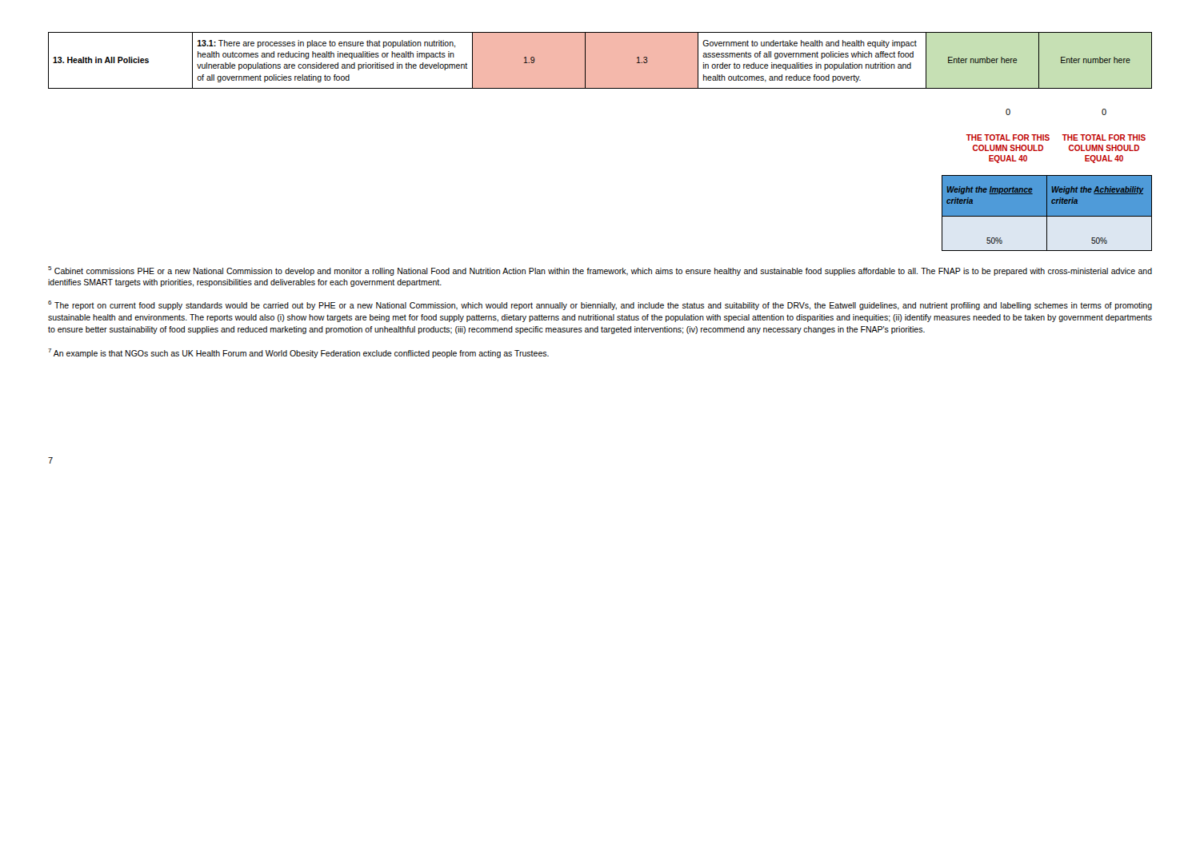| 13. Health in All Policies | 13.1: There are processes in place to ensure that population nutrition, health outcomes and reducing health inequalities or health impacts in vulnerable populations are considered and prioritised in the development of all government policies relating to food | 1.9 | 1.3 | Government to undertake health and health equity impact assessments of all government policies which affect food in order to reduce inequalities in population nutrition and health outcomes, and reduce food poverty. | Enter number here | Enter number here |
0 0
THE TOTAL FOR THIS COLUMN SHOULD EQUAL 40 THE TOTAL FOR THIS COLUMN SHOULD EQUAL 40
| Weight the Importance criteria | Weight the Achievability criteria |
| 50% | 50% |
5 Cabinet commissions PHE or a new National Commission to develop and monitor a rolling National Food and Nutrition Action Plan within the framework, which aims to ensure healthy and sustainable food supplies affordable to all. The FNAP is to be prepared with cross-ministerial advice and identifies SMART targets with priorities, responsibilities and deliverables for each government department.
6 The report on current food supply standards would be carried out by PHE or a new National Commission, which would report annually or biennially, and include the status and suitability of the DRVs, the Eatwell guidelines, and nutrient profiling and labelling schemes in terms of promoting sustainable health and environments. The reports would also (i) show how targets are being met for food supply patterns, dietary patterns and nutritional status of the population with special attention to disparities and inequities; (ii) identify measures needed to be taken by government departments to ensure better sustainability of food supplies and reduced marketing and promotion of unhealthful products; (iii) recommend specific measures and targeted interventions; (iv) recommend any necessary changes in the FNAP's priorities.
7 An example is that NGOs such as UK Health Forum and World Obesity Federation exclude conflicted people from acting as Trustees.
7